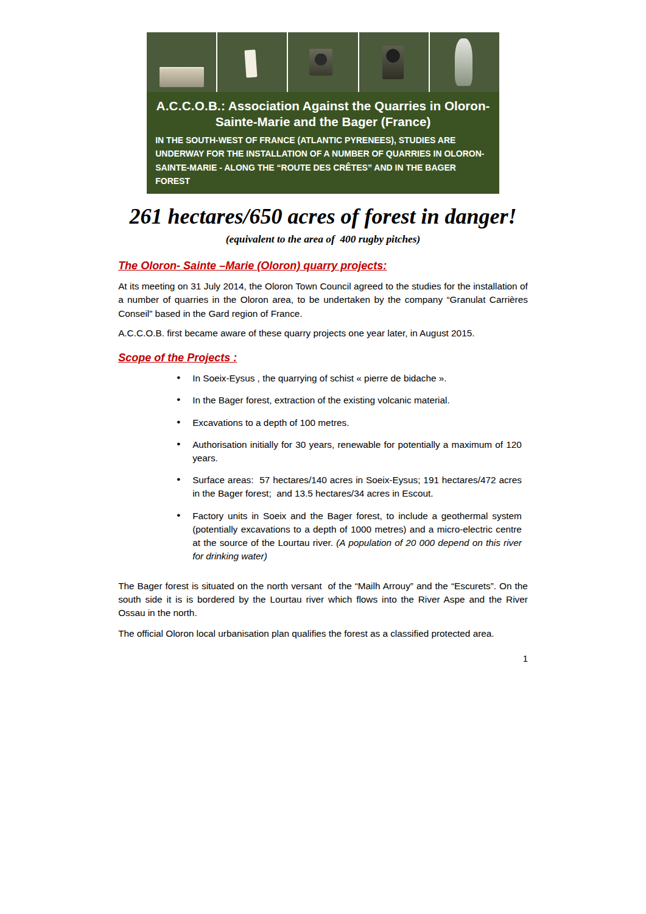A.C.C.O.B.: Association Against the Quarries in Oloron-Sainte-Marie and the Bager (France)
IN THE SOUTH-WEST OF FRANCE (ATLANTIC PYRENEES), STUDIES ARE UNDERWAY FOR THE INSTALLATION OF A NUMBER OF QUARRIES IN OLORON-SAINTE-MARIE - ALONG THE “ROUTE DES CRÊTES” AND IN THE BAGER FOREST
261 hectares/650 acres of forest in danger!
(equivalent to the area of 400 rugby pitches)
The Oloron- Sainte –Marie (Oloron) quarry projects:
At its meeting on 31 July 2014, the Oloron Town Council agreed to the studies for the installation of a number of quarries in the Oloron area, to be undertaken by the company “Granulat Carrières Conseil” based in the Gard region of France.
A.C.C.O.B. first became aware of these quarry projects one year later, in August 2015.
Scope of the Projects :
In Soeix-Eysus , the quarrying of schist « pierre de bidache ».
In the Bager forest, extraction of the existing volcanic material.
Excavations to a depth of 100 metres.
Authorisation initially for 30 years, renewable for potentially a maximum of 120 years.
Surface areas: 57 hectares/140 acres in Soeix-Eysus; 191 hectares/472 acres in the Bager forest; and 13.5 hectares/34 acres in Escout.
Factory units in Soeix and the Bager forest, to include a geothermal system (potentially excavations to a depth of 1000 metres) and a micro-electric centre at the source of the Lourtau river. (A population of 20 000 depend on this river for drinking water)
The Bager forest is situated on the north versant of the “Mailh Arrouy” and the “Escurets”. On the south side it is is bordered by the Lourtau river which flows into the River Aspe and the River Ossau in the north.
The official Oloron local urbanisation plan qualifies the forest as a classified protected area.
1